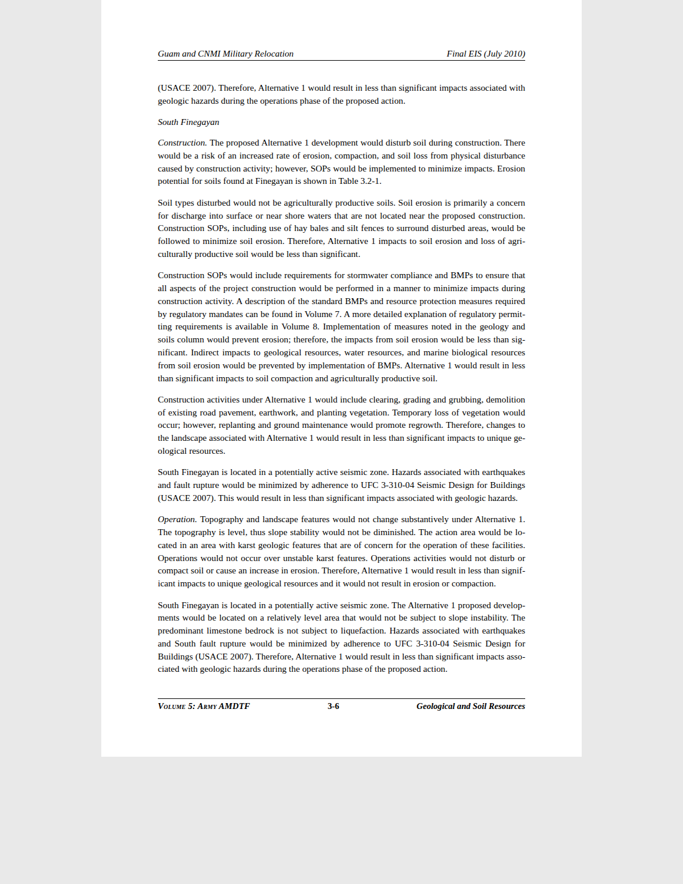Guam and CNMI Military Relocation Final EIS (July 2010)
(USACE 2007). Therefore, Alternative 1 would result in less than significant impacts associated with geologic hazards during the operations phase of the proposed action.
South Finegayan
Construction. The proposed Alternative 1 development would disturb soil during construction. There would be a risk of an increased rate of erosion, compaction, and soil loss from physical disturbance caused by construction activity; however, SOPs would be implemented to minimize impacts. Erosion potential for soils found at Finegayan is shown in Table 3.2-1.
Soil types disturbed would not be agriculturally productive soils. Soil erosion is primarily a concern for discharge into surface or near shore waters that are not located near the proposed construction. Construction SOPs, including use of hay bales and silt fences to surround disturbed areas, would be followed to minimize soil erosion. Therefore, Alternative 1 impacts to soil erosion and loss of agriculturally productive soil would be less than significant.
Construction SOPs would include requirements for stormwater compliance and BMPs to ensure that all aspects of the project construction would be performed in a manner to minimize impacts during construction activity. A description of the standard BMPs and resource protection measures required by regulatory mandates can be found in Volume 7. A more detailed explanation of regulatory permitting requirements is available in Volume 8. Implementation of measures noted in the geology and soils column would prevent erosion; therefore, the impacts from soil erosion would be less than significant. Indirect impacts to geological resources, water resources, and marine biological resources from soil erosion would be prevented by implementation of BMPs. Alternative 1 would result in less than significant impacts to soil compaction and agriculturally productive soil.
Construction activities under Alternative 1 would include clearing, grading and grubbing, demolition of existing road pavement, earthwork, and planting vegetation. Temporary loss of vegetation would occur; however, replanting and ground maintenance would promote regrowth. Therefore, changes to the landscape associated with Alternative 1 would result in less than significant impacts to unique geological resources.
South Finegayan is located in a potentially active seismic zone. Hazards associated with earthquakes and fault rupture would be minimized by adherence to UFC 3-310-04 Seismic Design for Buildings (USACE 2007). This would result in less than significant impacts associated with geologic hazards.
Operation. Topography and landscape features would not change substantively under Alternative 1. The topography is level, thus slope stability would not be diminished. The action area would be located in an area with karst geologic features that are of concern for the operation of these facilities. Operations would not occur over unstable karst features. Operations activities would not disturb or compact soil or cause an increase in erosion. Therefore, Alternative 1 would result in less than significant impacts to unique geological resources and it would not result in erosion or compaction.
South Finegayan is located in a potentially active seismic zone. The Alternative 1 proposed developments would be located on a relatively level area that would not be subject to slope instability. The predominant limestone bedrock is not subject to liquefaction. Hazards associated with earthquakes and South fault rupture would be minimized by adherence to UFC 3-310-04 Seismic Design for Buildings (USACE 2007). Therefore, Alternative 1 would result in less than significant impacts associated with geologic hazards during the operations phase of the proposed action.
Volume 5: Army AMDTF 3-6 Geological and Soil Resources